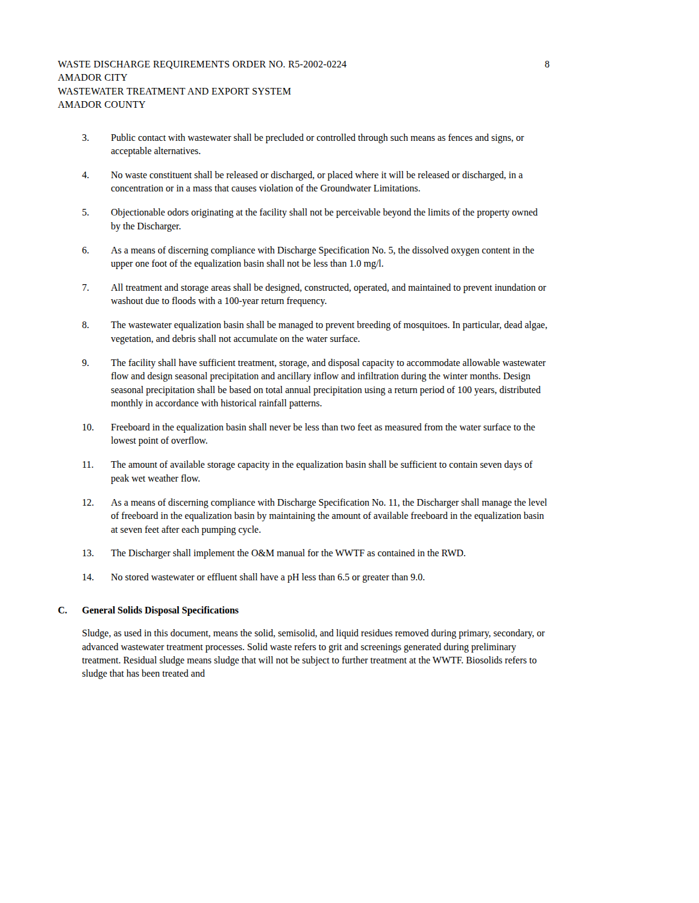8
Waste Discharge Requirements Order No. R5-2002-0224
Amador City
Wastewater Treatment and Export System
Amador County
3. Public contact with wastewater shall be precluded or controlled through such means as fences and signs, or acceptable alternatives.
4. No waste constituent shall be released or discharged, or placed where it will be released or discharged, in a concentration or in a mass that causes violation of the Groundwater Limitations.
5. Objectionable odors originating at the facility shall not be perceivable beyond the limits of the property owned by the Discharger.
6. As a means of discerning compliance with Discharge Specification No. 5, the dissolved oxygen content in the upper one foot of the equalization basin shall not be less than 1.0 mg/l.
7. All treatment and storage areas shall be designed, constructed, operated, and maintained to prevent inundation or washout due to floods with a 100-year return frequency.
8. The wastewater equalization basin shall be managed to prevent breeding of mosquitoes. In particular, dead algae, vegetation, and debris shall not accumulate on the water surface.
9. The facility shall have sufficient treatment, storage, and disposal capacity to accommodate allowable wastewater flow and design seasonal precipitation and ancillary inflow and infiltration during the winter months. Design seasonal precipitation shall be based on total annual precipitation using a return period of 100 years, distributed monthly in accordance with historical rainfall patterns.
10. Freeboard in the equalization basin shall never be less than two feet as measured from the water surface to the lowest point of overflow.
11. The amount of available storage capacity in the equalization basin shall be sufficient to contain seven days of peak wet weather flow.
12. As a means of discerning compliance with Discharge Specification No. 11, the Discharger shall manage the level of freeboard in the equalization basin by maintaining the amount of available freeboard in the equalization basin at seven feet after each pumping cycle.
13. The Discharger shall implement the O&M manual for the WWTF as contained in the RWD.
14. No stored wastewater or effluent shall have a pH less than 6.5 or greater than 9.0.
C. General Solids Disposal Specifications
Sludge, as used in this document, means the solid, semisolid, and liquid residues removed during primary, secondary, or advanced wastewater treatment processes. Solid waste refers to grit and screenings generated during preliminary treatment. Residual sludge means sludge that will not be subject to further treatment at the WWTF. Biosolids refers to sludge that has been treated and